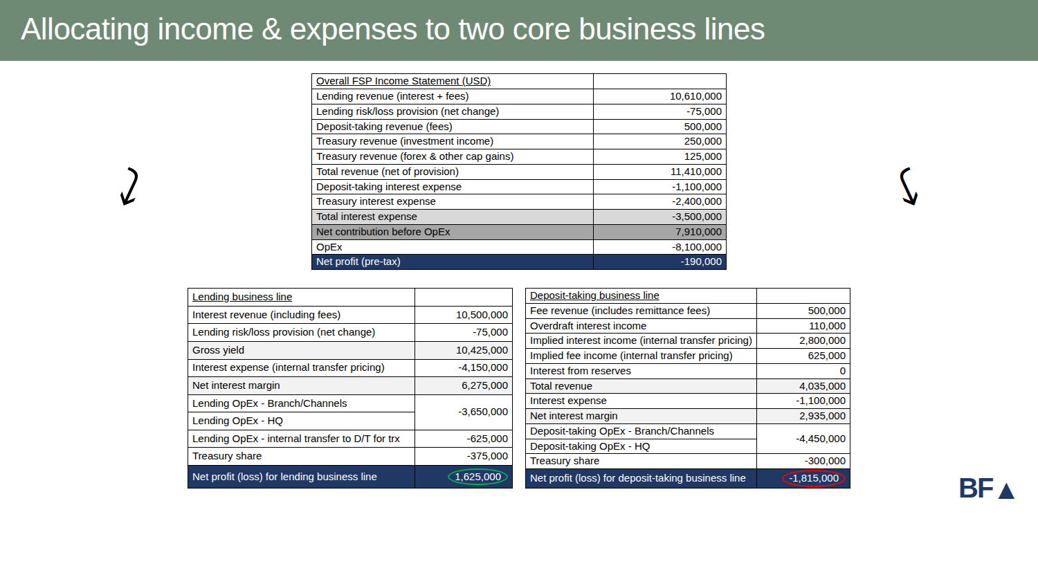Allocating income & expenses to two core business lines
⤵ ⤵
| Overall FSP Income Statement (USD) | |
| Lending revenue (interest + fees) | 10,610,000 |
| Lending risk/loss provision (net change) | -75,000 |
| Deposit-taking revenue (fees) | 500,000 |
| Treasury revenue (investment income) | 250,000 |
| Treasury revenue (forex & other cap gains) | 125,000 |
| Total revenue (net of provision) | 11,410,000 |
| Deposit-taking interest expense | -1,100,000 |
| Treasury interest expense | -2,400,000 |
| Total interest expense | -3,500,000 |
| Net contribution before OpEx | 7,910,000 |
| OpEx | -8,100,000 |
| Net profit (pre-tax) | -190,000 |
| Lending business line | |
| Interest revenue (including fees) | 10,500,000 |
| Lending risk/loss provision (net change) | -75,000 |
| Gross yield | 10,425,000 |
| Interest expense (internal transfer pricing) | -4,150,000 |
| Net interest margin | 6,275,000 |
| Lending OpEx - Branch/Channels | -3,650,000 |
| Lending OpEx - HQ |
| Lending OpEx - internal transfer to D/T for trx | -625,000 |
| Treasury share | -375,000 |
| Net profit (loss) for lending business line | 1,625,000 |
| Deposit-taking business line | |
| Fee revenue (includes remittance fees) | 500,000 |
| Overdraft interest income | 110,000 |
| Implied interest income (internal transfer pricing) | 2,800,000 |
| Implied fee income (internal transfer pricing) | 625,000 |
| Interest from reserves | 0 |
| Total revenue | 4,035,000 |
| Interest expense | -1,100,000 |
| Net interest margin | 2,935,000 |
| Deposit-taking OpEx - Branch/Channels | -4,450,000 |
| Deposit-taking OpEx - HQ |
| Treasury share | -300,000 |
| Net profit (loss) for deposit-taking business line | -1,815,000 |
BF▲